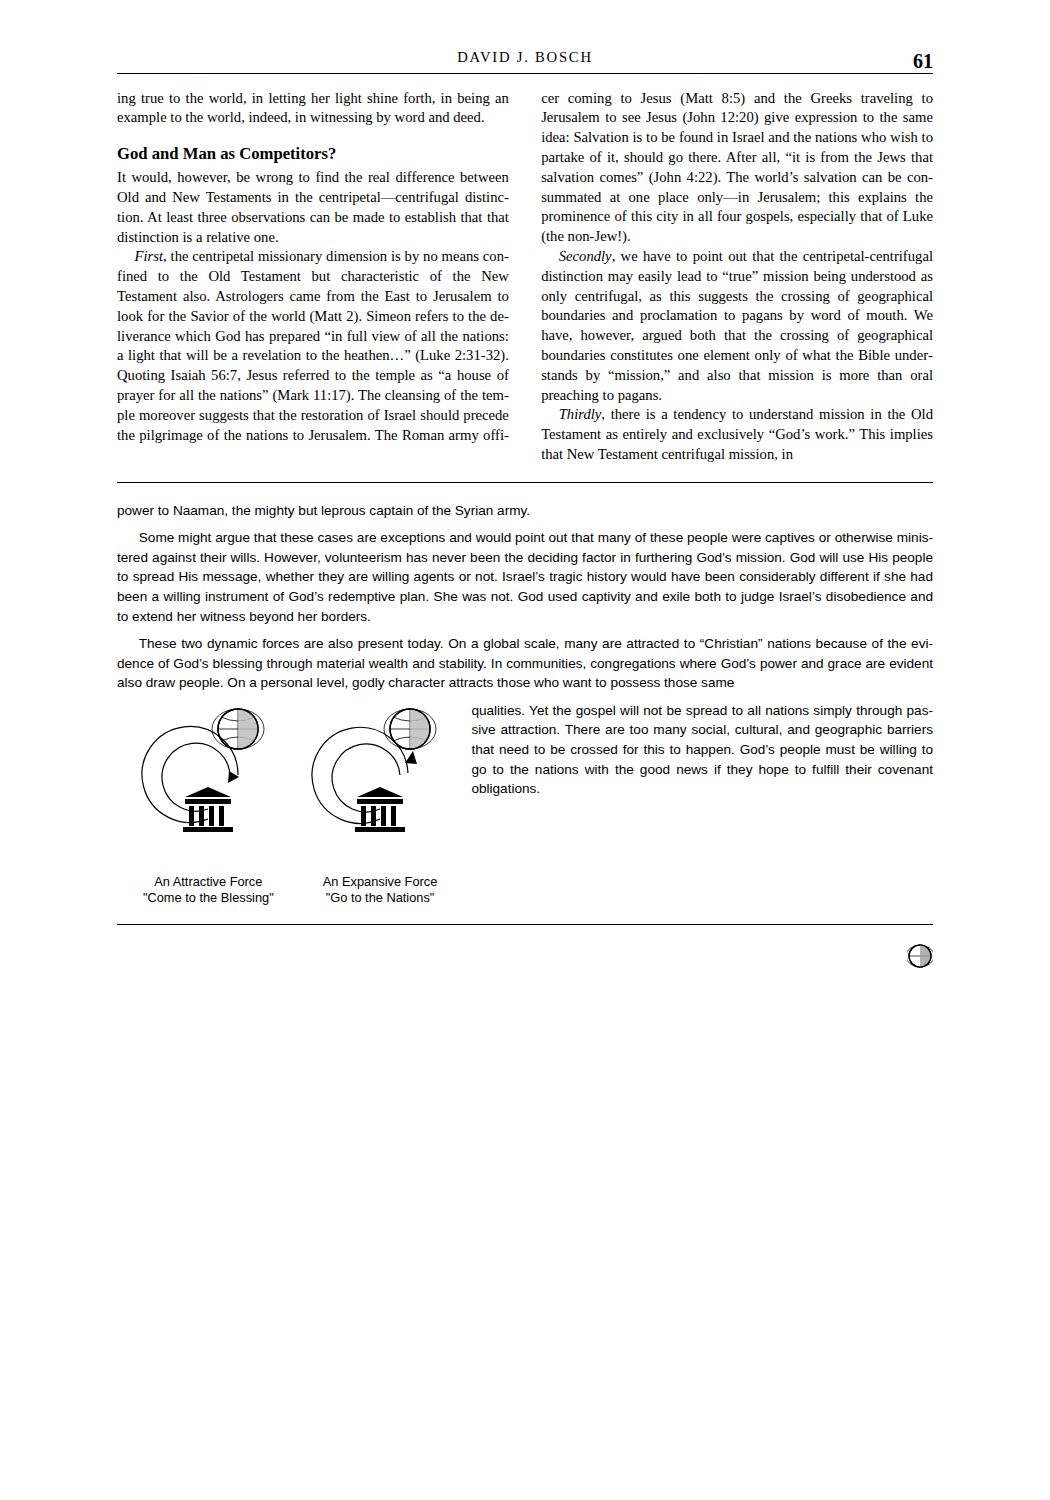David J. Bosch 61
ing true to the world, in letting her light shine forth, in being an example to the world, indeed, in witnessing by word and deed.
God and Man as Competitors?
It would, however, be wrong to find the real difference between Old and New Testaments in the centripetal—centrifugal distinction. At least three observations can be made to establish that that distinction is a relative one.
First, the centripetal missionary dimension is by no means confined to the Old Testament but characteristic of the New Testament also. Astrologers came from the East to Jerusalem to look for the Savior of the world (Matt 2). Simeon refers to the deliverance which God has prepared “in full view of all the nations: a light that will be a revelation to the heathen…” (Luke 2:31-32). Quoting Isaiah 56:7, Jesus referred to the temple as “a house of prayer for all the nations” (Mark 11:17). The cleansing of the temple moreover suggests that the restoration of Israel should precede the pilgrimage of the nations to Jerusalem. The Roman army officer coming to Jesus (Matt 8:5) and the Greeks traveling to Jerusalem to see Jesus (John 12:20) give expression to the same idea: Salvation is to be found in Israel and the nations who wish to partake of it, should go there. After all, “it is from the Jews that salvation comes” (John 4:22). The world’s salvation can be consummated at one place only—in Jerusalem; this explains the prominence of this city in all four gospels, especially that of Luke (the non-Jew!).
Secondly, we have to point out that the centripetal-centrifugal distinction may easily lead to “true” mission being understood as only centrifugal, as this suggests the crossing of geographical boundaries and proclamation to pagans by word of mouth. We have, however, argued both that the crossing of geographical boundaries constitutes one element only of what the Bible understands by “mission,” and also that mission is more than oral preaching to pagans.
Thirdly, there is a tendency to understand mission in the Old Testament as entirely and exclusively “God’s work.” This implies that New Testament centrifugal mission, in
power to Naaman, the mighty but leprous captain of the Syrian army.
Some might argue that these cases are exceptions and would point out that many of these people were captives or otherwise ministered against their wills. However, volunteerism has never been the deciding factor in furthering God’s mission. God will use His people to spread His message, whether they are willing agents or not. Israel’s tragic history would have been considerably different if she had been a willing instrument of God’s redemptive plan. She was not. God used captivity and exile both to judge Israel’s disobedience and to extend her witness beyond her borders.
These two dynamic forces are also present today. On a global scale, many are attracted to “Christian” nations because of the evidence of God’s blessing through material wealth and stability. In communities, congregations where God’s power and grace are evident also draw people. On a personal level, godly character attracts those who want to possess those same
An Attractive Force
"Come to the Blessing"
An Expansive Force
"Go to the Nations"
qualities. Yet the gospel will not be spread to all nations simply through passive attraction. There are too many social, cultural, and geographic barriers that need to be crossed for this to happen. God’s people must be willing to go to the nations with the good news if they hope to fulfill their covenant obligations.